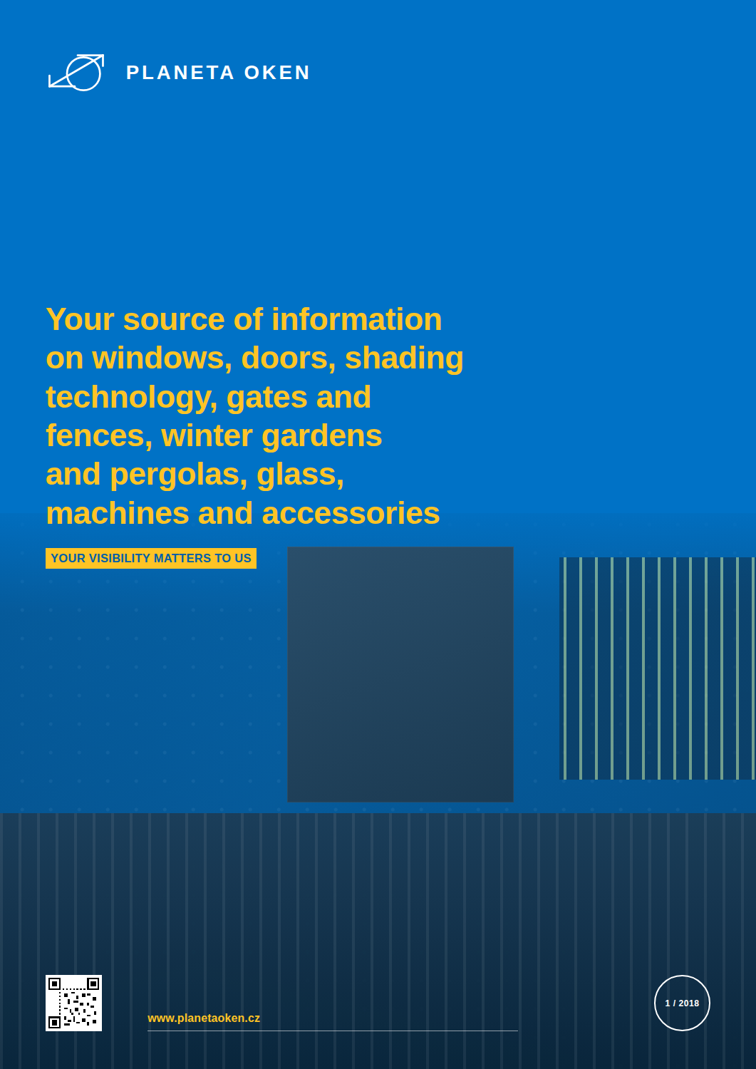Planeta Oken
Your source of information on windows, doors, shading technology, gates and fences, winter gardens and pergolas, glass, machines and accessories
Your visibility matters to us
www.planetaoken.cz
1 / 2018